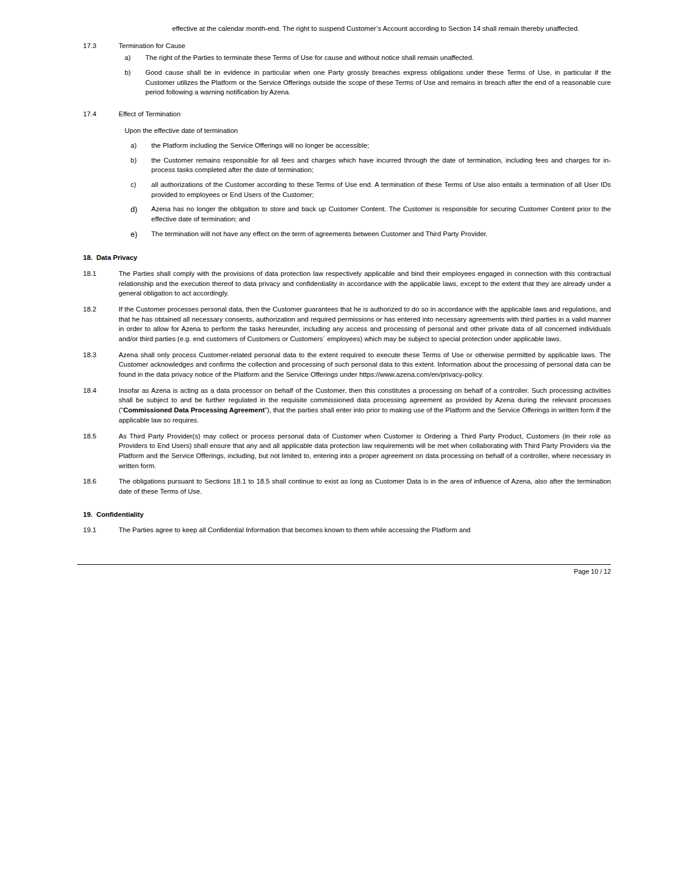effective at the calendar month-end. The right to suspend Customer’s Account according to Section 14 shall remain thereby unaffected.
17.3
Termination for Cause
a) The right of the Parties to terminate these Terms of Use for cause and without notice shall remain unaffected.
b) Good cause shall be in evidence in particular when one Party grossly breaches express obligations under these Terms of Use, in particular if the Customer utilizes the Platform or the Service Offerings outside the scope of these Terms of Use and remains in breach after the end of a reasonable cure period following a warning notification by Azena.
17.4
Effect of Termination
Upon the effective date of termination
a) the Platform including the Service Offerings will no longer be accessible;
b) the Customer remains responsible for all fees and charges which have incurred through the date of termination, including fees and charges for in-process tasks completed after the date of termination;
c) all authorizations of the Customer according to these Terms of Use end. A termination of these Terms of Use also entails a termination of all User IDs provided to employees or End Users of the Customer;
d) Azena has no longer the obligation to store and back up Customer Content. The Customer is responsible for securing Customer Content prior to the effective date of termination; and
e) The termination will not have any effect on the term of agreements between Customer and Third Party Provider.
18. Data Privacy
18.1
The Parties shall comply with the provisions of data protection law respectively applicable and bind their employees engaged in connection with this contractual relationship and the execution thereof to data privacy and confidentiality in accordance with the applicable laws, except to the extent that they are already under a general obligation to act accordingly.
18.2
If the Customer processes personal data, then the Customer guarantees that he is authorized to do so in accordance with the applicable laws and regulations, and that he has obtained all necessary consents, authorization and required permissions or has entered into necessary agreements with third parties in a valid manner in order to allow for Azena to perform the tasks hereunder, including any access and processing of personal and other private data of all concerned individuals and/or third parties (e.g. end customers of Customers or Customers´ employees) which may be subject to special protection under applicable laws.
18.3
Azena shall only process Customer-related personal data to the extent required to execute these Terms of Use or otherwise permitted by applicable laws. The Customer acknowledges and confirms the collection and processing of such personal data to this extent. Information about the processing of personal data can be found in the data privacy notice of the Platform and the Service Offerings under https://www.azena.com/en/privacy-policy.
18.4
Insofar as Azena is acting as a data processor on behalf of the Customer, then this constitutes a processing on behalf of a controller. Such processing activities shall be subject to and be further regulated in the requisite commissioned data processing agreement as provided by Azena during the relevant processes (“Commissioned Data Processing Agreement”), that the parties shall enter into prior to making use of the Platform and the Service Offerings in written form if the applicable law so requires.
18.5
As Third Party Provider(s) may collect or process personal data of Customer when Customer is Ordering a Third Party Product, Customers (in their role as Providers to End Users) shall ensure that any and all applicable data protection law requirements will be met when collaborating with Third Party Providers via the Platform and the Service Offerings, including, but not limited to, entering into a proper agreement on data processing on behalf of a controller, where necessary in written form.
18.6
The obligations pursuant to Sections 18.1 to 18.5 shall continue to exist as long as Customer Data is in the area of influence of Azena, also after the termination date of these Terms of Use.
19. Confidentiality
19.1
The Parties agree to keep all Confidential Information that becomes known to them while accessing the Platform and
Page 10 / 12